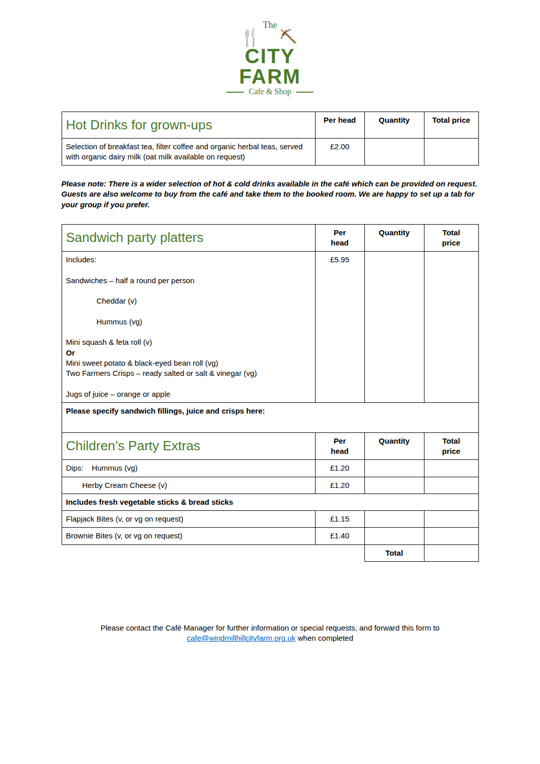The 🍴 ⛏ CITY FARM Cafe & Shop
| Hot Drinks for grown-ups | Per head | Quantity | Total price |
| --- | --- | --- | --- |
| Selection of breakfast tea, filter coffee and organic herbal teas, served with organic dairy milk (oat milk available on request) | £2.00 | | |
Please note: There is a wider selection of hot & cold drinks available in the café which can be provided on request. Guests are also welcome to buy from the café and take them to the booked room. We are happy to set up a tab for your group if you prefer.
| Sandwich party platters | Per head | Quantity | Total price |
| --- | --- | --- | --- |
| Includes: Sandwiches – half a round per person Cheddar (v) Hummus (vg) Mini squash & feta roll (v) Or Mini sweet potato & black-eyed bean roll (vg) Two Farmers Crisps – ready salted or salt & vinegar (vg) Jugs of juice – orange or apple | £5.95 | | |
| Please specify sandwich fillings, juice and crisps here: |
| Children’s Party Extras | Per head | Quantity | Total price |
| Dips: Hummus (vg) | £1.20 | | |
| Herby Cream Cheese (v) | £1.20 | | |
| Includes fresh vegetable sticks & bread sticks |
| Flapjack Bites (v, or vg on request) | £1.15 | | |
| Brownie Bites (v, or vg on request) | £1.40 | | |
| | | Total | |
Please contact the Café Manager for further information or special requests, and forward this form to
cafe@windmillhillcityfarm.org.uk when completed